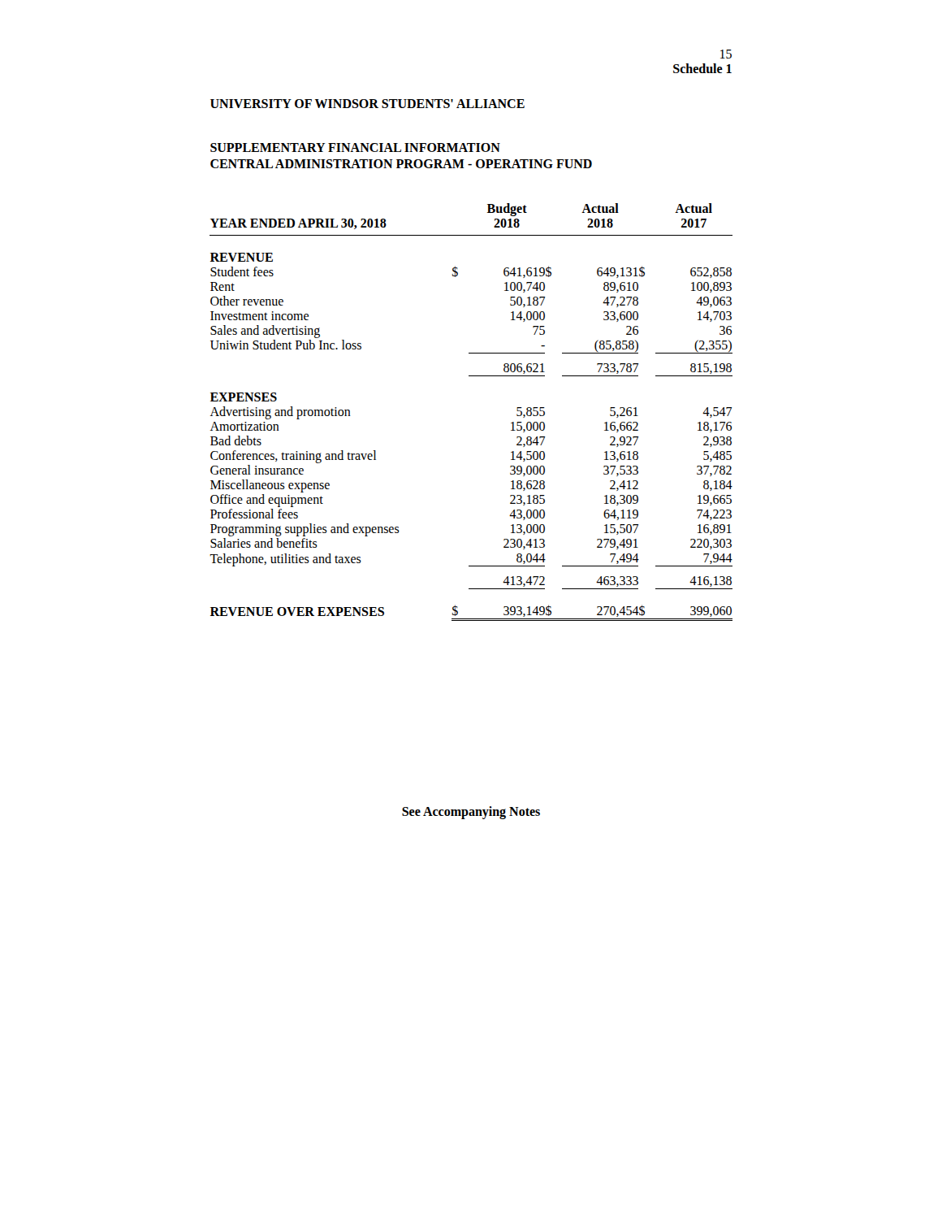15
Schedule 1
UNIVERSITY OF WINDSOR STUDENTS' ALLIANCE
SUPPLEMENTARY FINANCIAL INFORMATION
CENTRAL ADMINISTRATION PROGRAM - OPERATING FUND
| YEAR ENDED APRIL 30, 2018 | | Budget 2018 | | Actual 2018 | | Actual 2017 |
| REVENUE | | | | | | |
| Student fees | $ | 641,619 | $ | 649,131 | $ | 652,858 |
| Rent | | 100,740 | | 89,610 | | 100,893 |
| Other revenue | | 50,187 | | 47,278 | | 49,063 |
| Investment income | | 14,000 | | 33,600 | | 14,703 |
| Sales and advertising | | 75 | | 26 | | 36 |
| Uniwin Student Pub Inc. loss | | - | | (85,858) | | (2,355) |
| | | 806,621 | | 733,787 | | 815,198 |
| EXPENSES | | | | | | |
| Advertising and promotion | | 5,855 | | 5,261 | | 4,547 |
| Amortization | | 15,000 | | 16,662 | | 18,176 |
| Bad debts | | 2,847 | | 2,927 | | 2,938 |
| Conferences, training and travel | | 14,500 | | 13,618 | | 5,485 |
| General insurance | | 39,000 | | 37,533 | | 37,782 |
| Miscellaneous expense | | 18,628 | | 2,412 | | 8,184 |
| Office and equipment | | 23,185 | | 18,309 | | 19,665 |
| Professional fees | | 43,000 | | 64,119 | | 74,223 |
| Programming supplies and expenses | | 13,000 | | 15,507 | | 16,891 |
| Salaries and benefits | | 230,413 | | 279,491 | | 220,303 |
| Telephone, utilities and taxes | | 8,044 | | 7,494 | | 7,944 |
| | | 413,472 | | 463,333 | | 416,138 |
| REVENUE OVER EXPENSES | $ | 393,149 | $ | 270,454 | $ | 399,060 |
See Accompanying Notes